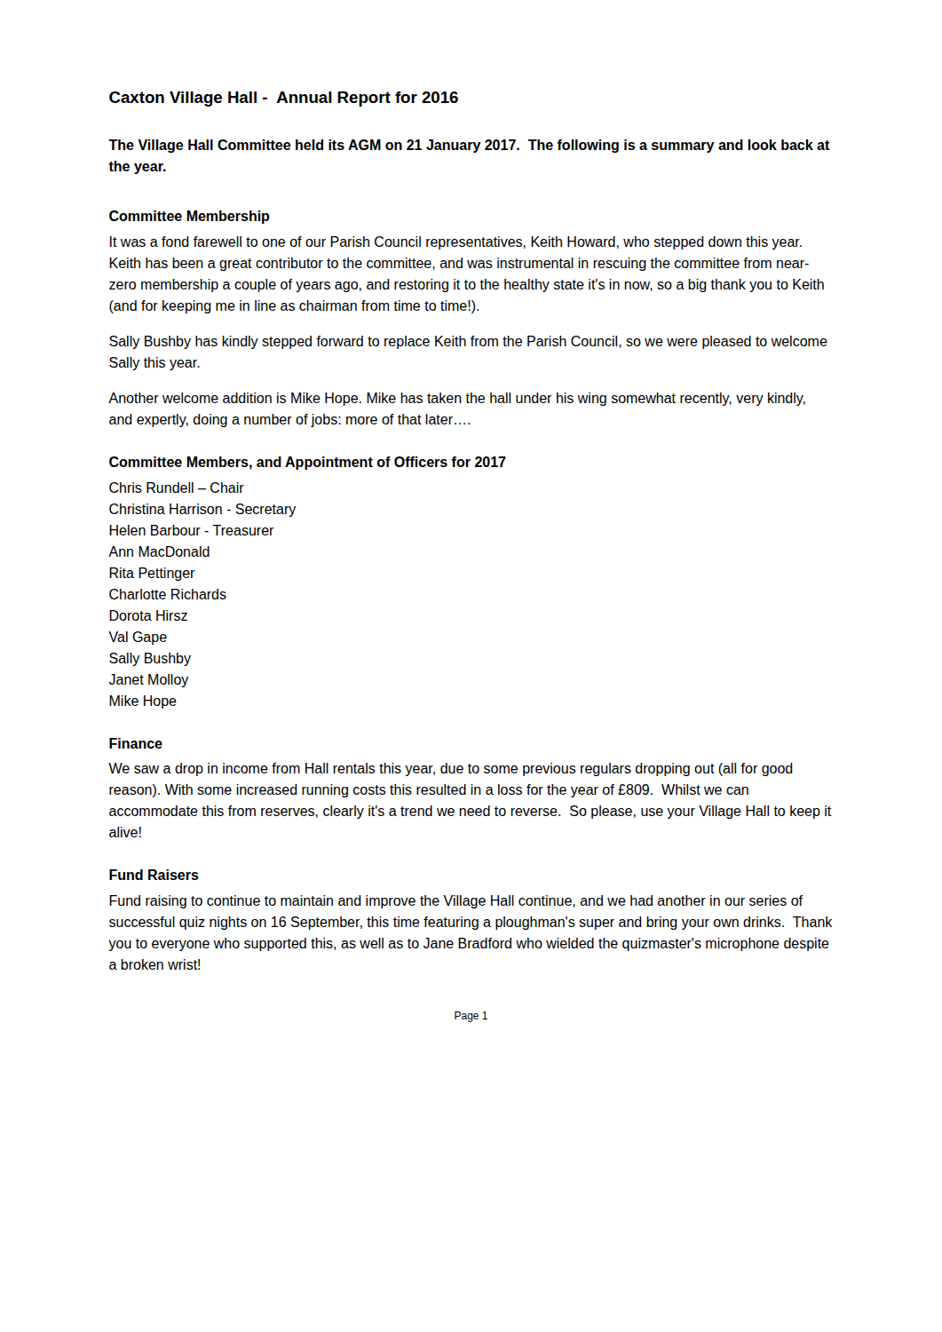Caxton Village Hall - Annual Report for 2016
The Village Hall Committee held its AGM on 21 January 2017. The following is a summary and look back at the year.
Committee Membership
It was a fond farewell to one of our Parish Council representatives, Keith Howard, who stepped down this year. Keith has been a great contributor to the committee, and was instrumental in rescuing the committee from near-zero membership a couple of years ago, and restoring it to the healthy state it's in now, so a big thank you to Keith (and for keeping me in line as chairman from time to time!).
Sally Bushby has kindly stepped forward to replace Keith from the Parish Council, so we were pleased to welcome Sally this year.
Another welcome addition is Mike Hope. Mike has taken the hall under his wing somewhat recently, very kindly, and expertly, doing a number of jobs: more of that later….
Committee Members, and Appointment of Officers for 2017
Chris Rundell – Chair
Christina Harrison - Secretary
Helen Barbour - Treasurer
Ann MacDonald
Rita Pettinger
Charlotte Richards
Dorota Hirsz
Val Gape
Sally Bushby
Janet Molloy
Mike Hope
Finance
We saw a drop in income from Hall rentals this year, due to some previous regulars dropping out (all for good reason). With some increased running costs this resulted in a loss for the year of £809. Whilst we can accommodate this from reserves, clearly it's a trend we need to reverse. So please, use your Village Hall to keep it alive!
Fund Raisers
Fund raising to continue to maintain and improve the Village Hall continue, and we had another in our series of successful quiz nights on 16 September, this time featuring a ploughman's super and bring your own drinks. Thank you to everyone who supported this, as well as to Jane Bradford who wielded the quizmaster's microphone despite a broken wrist!
Page 1